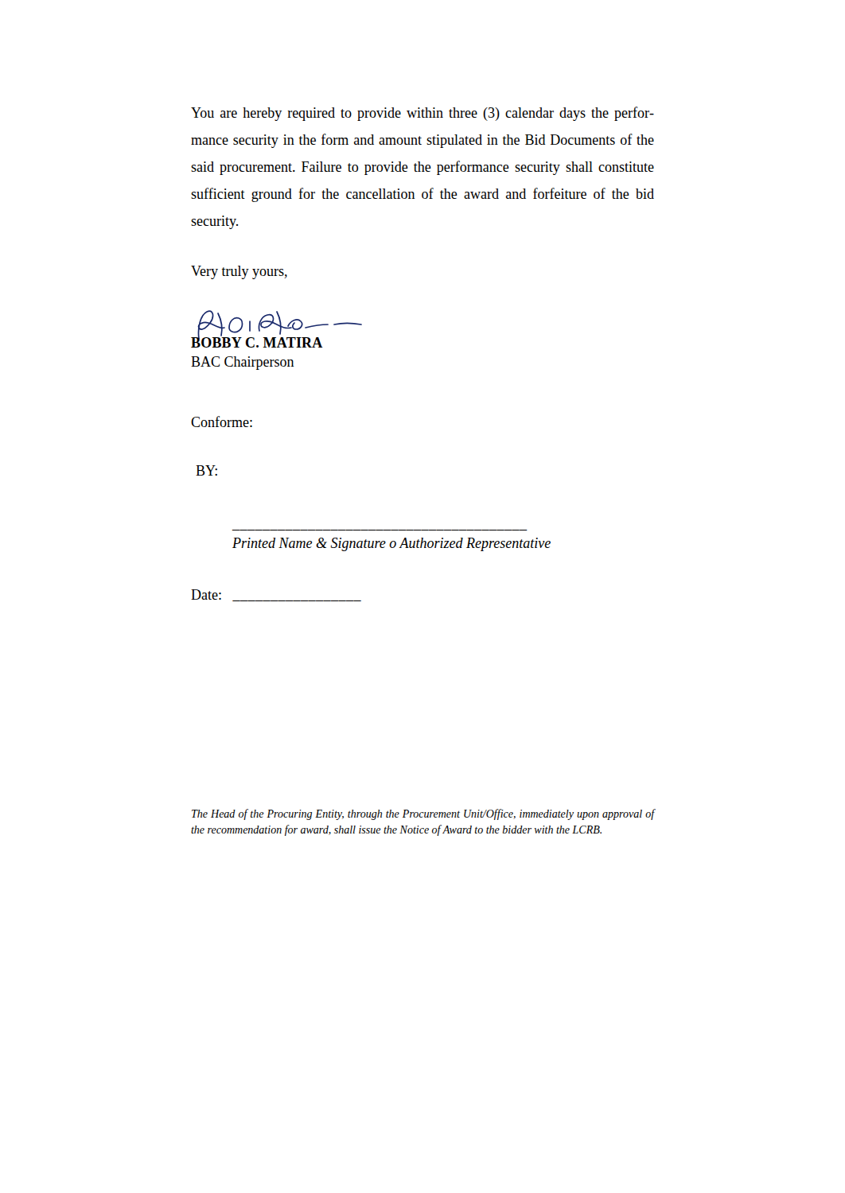You are hereby required to provide within three (3) calendar days the performance security in the form and amount stipulated in the Bid Documents of the said procurement. Failure to provide the performance security shall constitute sufficient ground for the cancellation of the award and forfeiture of the bid security.
Very truly yours,
BOBBY C. MATIRA
BAC Chairperson
Conforme:
BY:
_______________________________________
Printed Name & Signature o Authorized Representative
Date: _________________
The Head of the Procuring Entity, through the Procurement Unit/Office, immediately upon approval of the recommendation for award, shall issue the Notice of Award to the bidder with the LCRB.